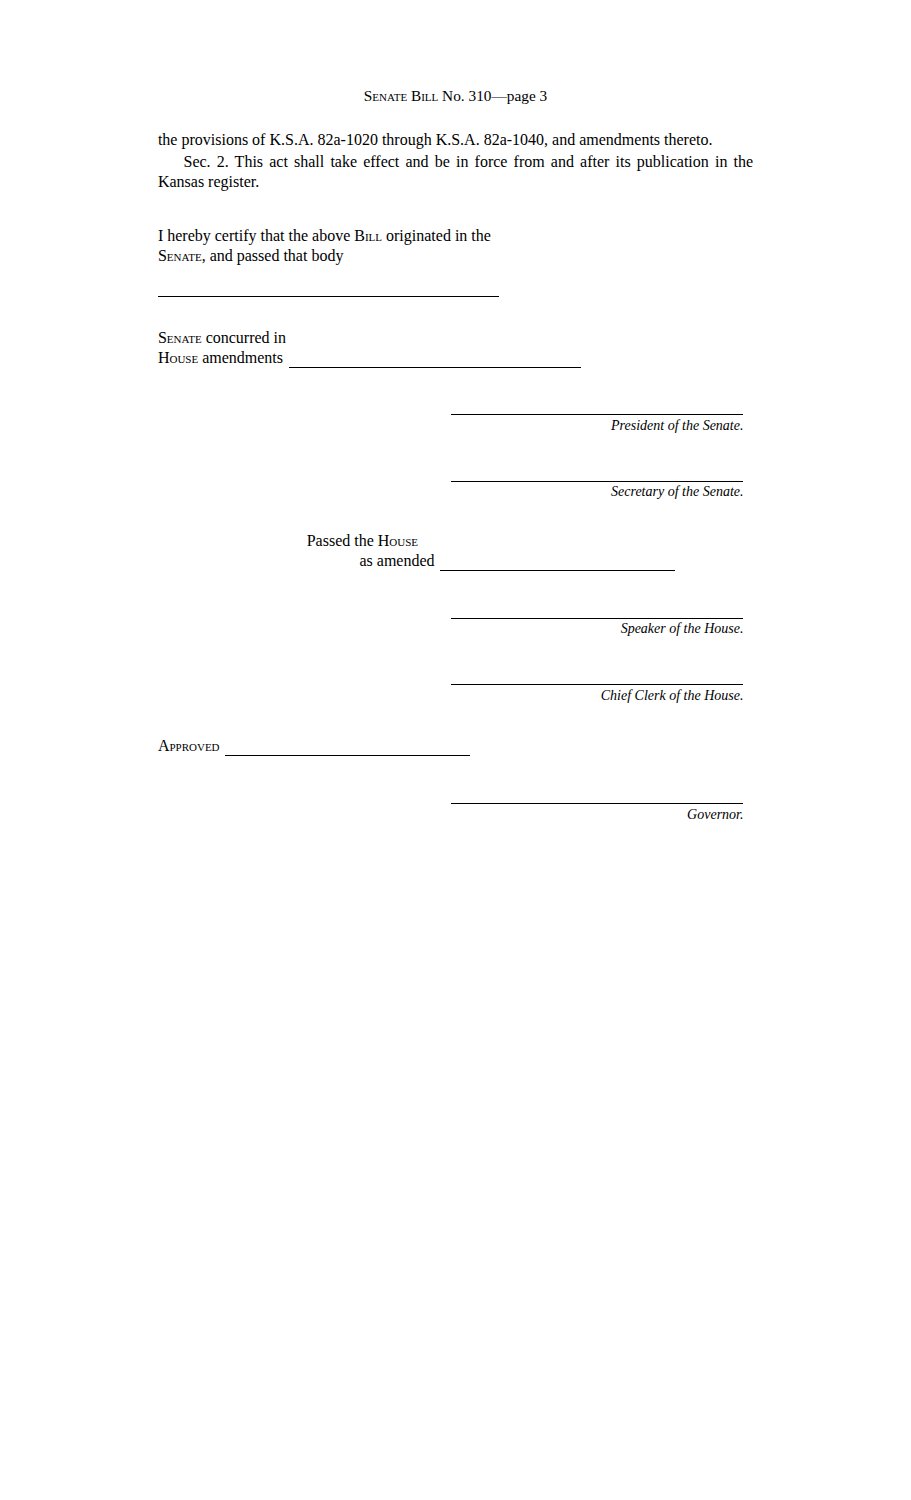Senate Bill No. 310—page 3
the provisions of K.S.A. 82a-1020 through K.S.A. 82a-1040, and amendments thereto.
Sec. 2. This act shall take effect and be in force from and after its publication in the Kansas register.
I hereby certify that the above Bill originated in the Senate, and passed that body
Senate concurred in
House amendments
President of the Senate.
Secretary of the Senate.
Passed the House
as amended
Speaker of the House.
Chief Clerk of the House.
Approved
Governor.